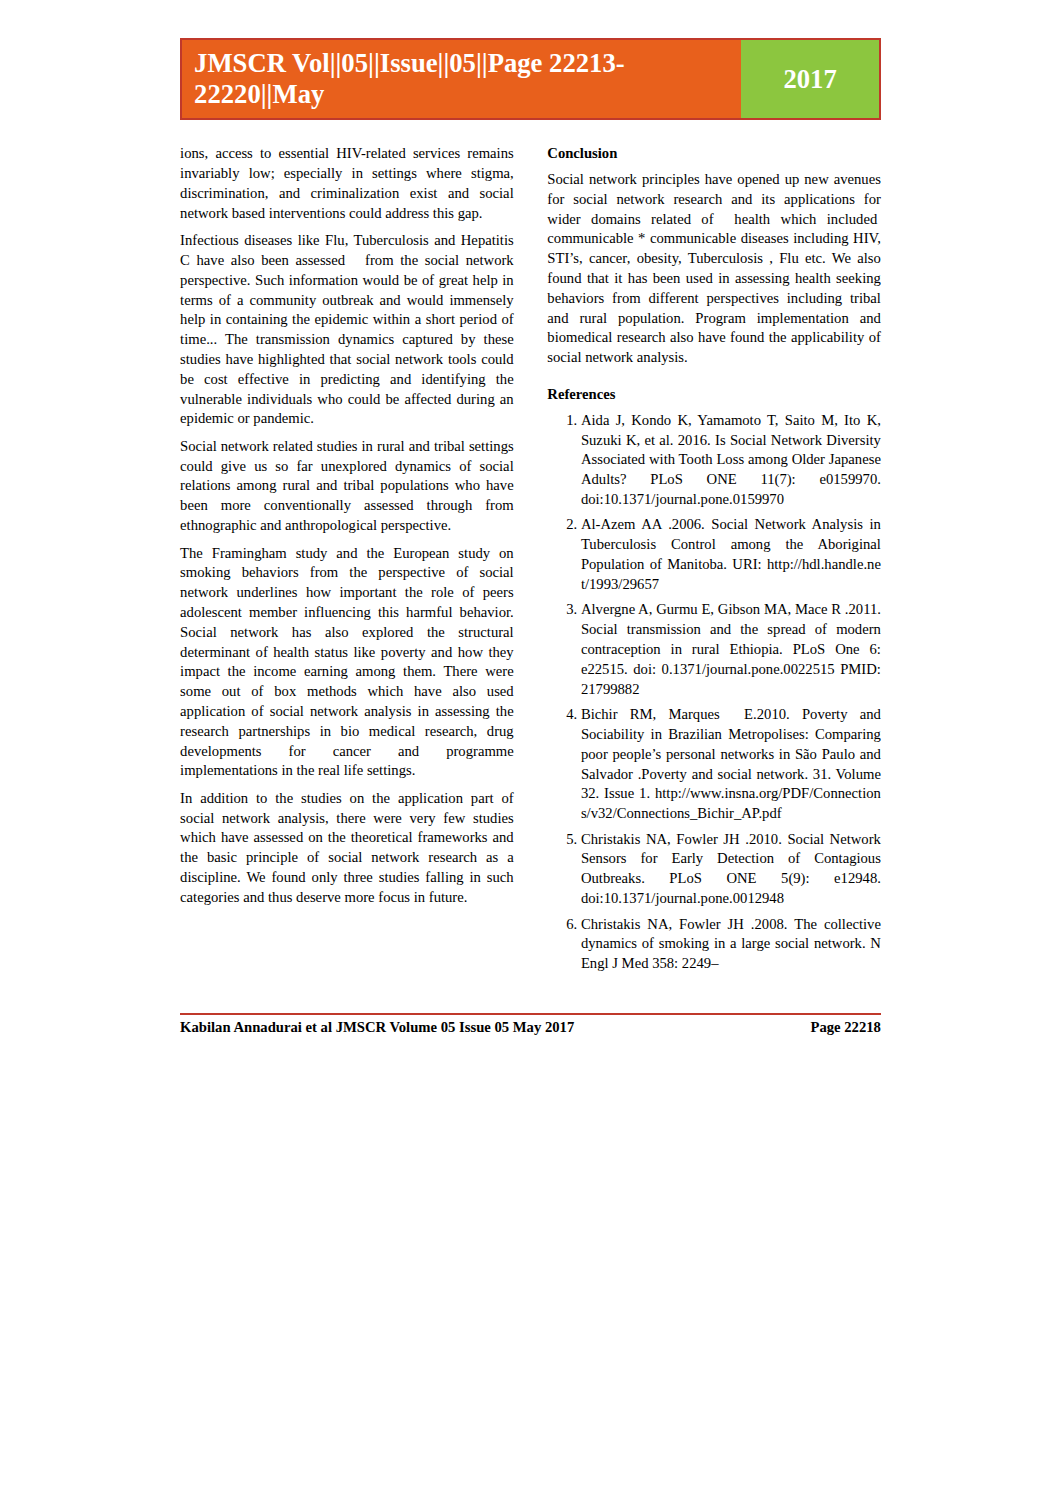JMSCR Vol||05||Issue||05||Page 22213-22220||May
2017
ions, access to essential HIV-related services remains invariably low; especially in settings where stigma, discrimination, and criminalization exist and social network based interventions could address this gap.
Infectious diseases like Flu, Tuberculosis and Hepatitis C have also been assessed from the social network perspective. Such information would be of great help in terms of a community outbreak and would immensely help in containing the epidemic within a short period of time... The transmission dynamics captured by these studies have highlighted that social network tools could be cost effective in predicting and identifying the vulnerable individuals who could be affected during an epidemic or pandemic.
Social network related studies in rural and tribal settings could give us so far unexplored dynamics of social relations among rural and tribal populations who have been more conventionally assessed through from ethnographic and anthropological perspective.
The Framingham study and the European study on smoking behaviors from the perspective of social network underlines how important the role of peers adolescent member influencing this harmful behavior. Social network has also explored the structural determinant of health status like poverty and how they impact the income earning among them. There were some out of box methods which have also used application of social network analysis in assessing the research partnerships in bio medical research, drug developments for cancer and programme implementations in the real life settings.
In addition to the studies on the application part of social network analysis, there were very few studies which have assessed on the theoretical frameworks and the basic principle of social network research as a discipline. We found only three studies falling in such categories and thus deserve more focus in future.
Conclusion
Social network principles have opened up new avenues for social network research and its applications for wider domains related of health which included communicable * communicable diseases including HIV, STI’s, cancer, obesity, Tuberculosis , Flu etc. We also found that it has been used in assessing health seeking behaviors from different perspectives including tribal and rural population. Program implementation and biomedical research also have found the applicability of social network analysis.
References
Aida J, Kondo K, Yamamoto T, Saito M, Ito K, Suzuki K, et al. 2016. Is Social Network Diversity Associated with Tooth Loss among Older Japanese Adults? PLoS ONE 11(7): e0159970. doi:10.1371/journal.pone.0159970
Al-Azem AA .2006. Social Network Analysis in Tuberculosis Control among the Aboriginal Population of Manitoba. URI: http://hdl.handle.net/1993/29657
Alvergne A, Gurmu E, Gibson MA, Mace R .2011. Social transmission and the spread of modern contraception in rural Ethiopia. PLoS One 6: e22515. doi: 0.1371/journal.pone.0022515 PMID: 21799882
Bichir RM, Marques E.2010. Poverty and Sociability in Brazilian Metropolises: Comparing poor people’s personal networks in São Paulo and Salvador .Poverty and social network. 31. Volume 32. Issue 1. http://www.insna.org/PDF/Connections/v32/Connections_Bichir_AP.pdf
Christakis NA, Fowler JH .2010. Social Network Sensors for Early Detection of Contagious Outbreaks. PLoS ONE 5(9): e12948. doi:10.1371/journal.pone.0012948
Christakis NA, Fowler JH .2008. The collective dynamics of smoking in a large social network. N Engl J Med 358: 2249–
Kabilan Annadurai et al JMSCR Volume 05 Issue 05 May 2017
Page 22218